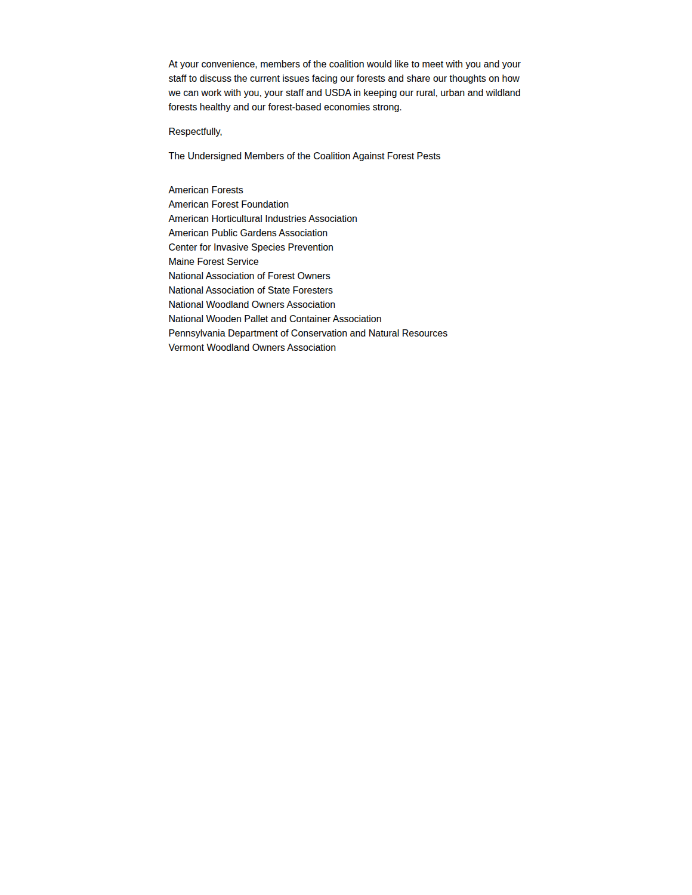At your convenience, members of the coalition would like to meet with you and your staff to discuss the current issues facing our forests and share our thoughts on how we can work with you, your staff and USDA in keeping our rural, urban and wildland forests healthy and our forest-based economies strong.
Respectfully,
The Undersigned Members of the Coalition Against Forest Pests
American Forests
American Forest Foundation
American Horticultural Industries Association
American Public Gardens Association
Center for Invasive Species Prevention
Maine Forest Service
National Association of Forest Owners
National Association of State Foresters
National Woodland Owners Association
National Wooden Pallet and Container Association
Pennsylvania Department of Conservation and Natural Resources
Vermont Woodland Owners Association